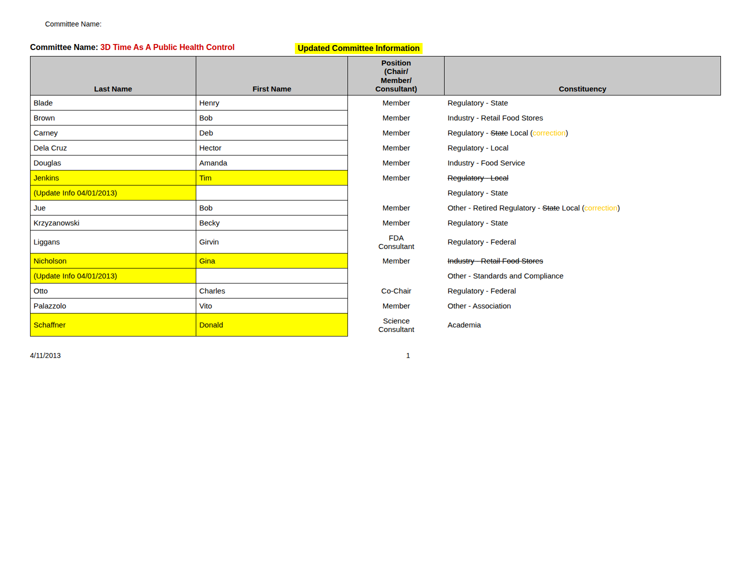Committee Name:
Committee Name: 3D Time As A Public Health Control
Updated Committee Information
| Last Name | First Name | Position (Chair/ Member/ Consultant) | Constituency |
| --- | --- | --- | --- |
| Blade | Henry | Member | Regulatory - State |
| Brown | Bob | Member | Industry - Retail Food Stores |
| Carney | Deb | Member | Regulatory - State Local ( correction ) |
| Dela Cruz | Hector | Member | Regulatory - Local |
| Douglas | Amanda | Member | Industry - Food Service |
| Jenkins | Tim | Member | Regulatory - Local |
| (Update Info 04/01/2013) | | | Regulatory - State |
| Jue | Bob | Member | Other - Retired Regulatory - State Local ( correction ) |
| Krzyzanowski | Becky | Member | Regulatory - State |
| Liggans | Girvin | FDA Consultant | Regulatory - Federal |
| Nicholson | Gina | Member | Industry - Retail Food Stores |
| (Update Info 04/01/2013) | | | Other - Standards and Compliance |
| Otto | Charles | Co-Chair | Regulatory - Federal |
| Palazzolo | Vito | Member | Other - Association |
| Schaffner | Donald | Science Consultant | Academia |
4/11/2013
1